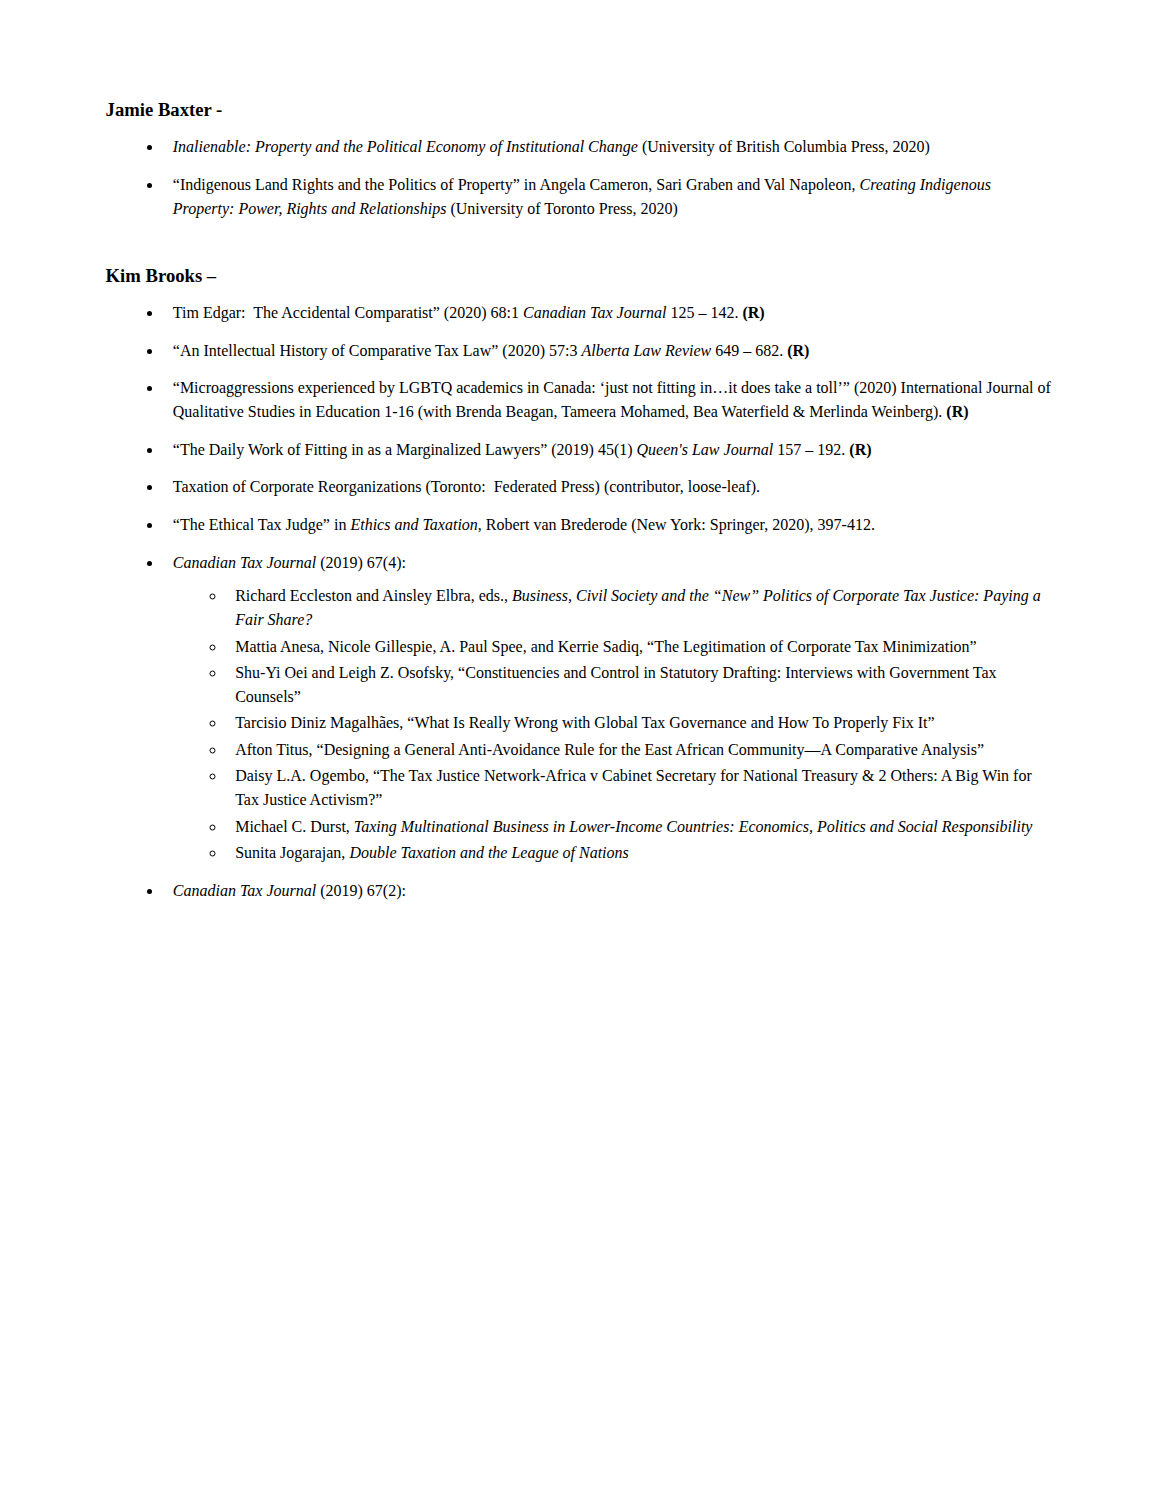Jamie Baxter -
Inalienable: Property and the Political Economy of Institutional Change (University of British Columbia Press, 2020)
“Indigenous Land Rights and the Politics of Property” in Angela Cameron, Sari Graben and Val Napoleon, Creating Indigenous Property: Power, Rights and Relationships (University of Toronto Press, 2020)
Kim Brooks –
Tim Edgar: The Accidental Comparatist” (2020) 68:1 Canadian Tax Journal 125 – 142. (R)
“An Intellectual History of Comparative Tax Law” (2020) 57:3 Alberta Law Review 649 – 682. (R)
“Microaggressions experienced by LGBTQ academics in Canada: ‘just not fitting in…it does take a toll’” (2020) International Journal of Qualitative Studies in Education 1-16 (with Brenda Beagan, Tameera Mohamed, Bea Waterfield & Merlinda Weinberg). (R)
“The Daily Work of Fitting in as a Marginalized Lawyers” (2019) 45(1) Queen's Law Journal 157 – 192. (R)
Taxation of Corporate Reorganizations (Toronto: Federated Press) (contributor, loose-leaf).
“The Ethical Tax Judge” in Ethics and Taxation, Robert van Brederode (New York: Springer, 2020), 397-412.
Canadian Tax Journal (2019) 67(4):
Richard Eccleston and Ainsley Elbra, eds., Business, Civil Society and the “New” Politics of Corporate Tax Justice: Paying a Fair Share?
Mattia Anesa, Nicole Gillespie, A. Paul Spee, and Kerrie Sadiq, “The Legitimation of Corporate Tax Minimization”
Shu-Yi Oei and Leigh Z. Osofsky, “Constituencies and Control in Statutory Drafting: Interviews with Government Tax Counsels”
Tarcisio Diniz Magalhães, “What Is Really Wrong with Global Tax Governance and How To Properly Fix It”
Afton Titus, “Designing a General Anti-Avoidance Rule for the East African Community—A Comparative Analysis”
Daisy L.A. Ogembo, “The Tax Justice Network-Africa v Cabinet Secretary for National Treasury & 2 Others: A Big Win for Tax Justice Activism?”
Michael C. Durst, Taxing Multinational Business in Lower-Income Countries: Economics, Politics and Social Responsibility
Sunita Jogarajan, Double Taxation and the League of Nations
Canadian Tax Journal (2019) 67(2):